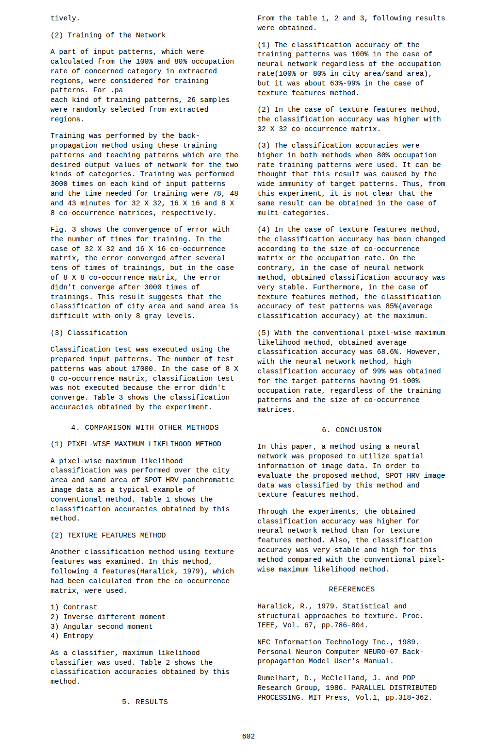tively.
(2) Training of the Network
A part of input patterns, which were calculated from the 100% and 80% occupation rate of concerned category in extracted regions, were considered for training patterns. For .pa
each kind of training patterns, 26 samples were randomly selected from extracted regions.
Training was performed by the back-propagation method using these training patterns and teaching patterns which are the desired output values of network for the two kinds of categories. Training was performed 3000 times on each kind of input patterns and the time needed for training were 78, 48 and 43 minutes for 32 X 32, 16 X 16 and 8 X 8 co-occurrence matrices, respectively.
Fig. 3 shows the convergence of error with the number of times for training. In the case of 32 X 32 and 16 X 16 co-occurrence matrix, the error converged after several tens of times of trainings, but in the case of 8 X 8 co-occurrence matrix, the error didn't converge after 3000 times of trainings. This result suggests that the classification of city area and sand area is difficult with only 8 gray levels.
(3) Classification
Classification test was executed using the prepared input patterns. The number of test patterns was about 17000. In the case of 8 X 8 co-occurrence matrix, classification test was not executed because the error didn't converge. Table 3 shows the classification accuracies obtained by the experiment.
4. COMPARISON WITH OTHER METHODS
(1) PIXEL-WISE MAXIMUM LIKELIHOOD METHOD
A pixel-wise maximum likelihood classification was performed over the city area and sand area of SPOT HRV panchromatic image data as a typical example of conventional method. Table 1 shows the classification accuracies obtained by this method.
(2) TEXTURE FEATURES METHOD
Another classification method using texture features was examined. In this method, following 4 features(Haralick, 1979), which had been calculated from the co-occurrence matrix, were used.
1) Contrast
2) Inverse different moment
3) Angular second moment
4) Entropy
As a classifier, maximum likelihood classifier was used. Table 2 shows the classification accuracies obtained by this method.
5. RESULTS
From the table 1, 2 and 3, following results were obtained.
(1) The classification accuracy of the training patterns was 100% in the case of neural network regardless of the occupation rate(100% or 80% in city area/sand area), but it was about 63%-99% in the case of texture features method.
(2) In the case of texture features method, the classification accuracy was higher with 32 X 32 co-occurrence matrix.
(3) The classification accuracies were higher in both methods when 80% occupation rate training patterns were used. It can be thought that this result was caused by the wide immunity of target patterns. Thus, from this experiment, it is not clear that the same result can be obtained in the case of multi-categories.
(4) In the case of texture features method, the classification accuracy has been changed according to the size of co-occurrence matrix or the occupation rate. On the contrary, in the case of neural network method, obtained classification accuracy was very stable. Furthermore, in the case of texture features method, the classification accuracy of test patterns was 85%(average classification accuracy) at the maximum.
(5) With the conventional pixel-wise maximum likelihood method, obtained average classification accuracy was 68.6%. However, with the neural network method, high classification accuracy of 99% was obtained for the target patterns having 91-100% occupation rate, regardless of the training patterns and the size of co-occurrence matrices.
6. CONCLUSION
In this paper, a method using a neural network was proposed to utilize spatial information of image data. In order to evaluate the proposed method, SPOT HRV image data was classified by this method and texture features method.
Through the experiments, the obtained classification accuracy was higher for neural network method than for texture features method. Also, the classification accuracy was very stable and high for this method compared with the conventional pixel-wise maximum likelihood method.
REFERENCES
Haralick, R., 1979. Statistical and structural approaches to texture. Proc. IEEE, Vol. 67, pp.786-804.
NEC Information Technology Inc., 1989. Personal Neuron Computer NEURO-07 Back-propagation Model User's Manual.
Rumelhart, D., McClelland, J. and PDP Research Group, 1986. PARALLEL DISTRIBUTED PROCESSING. MIT Press, Vol.1, pp.318-362.
602